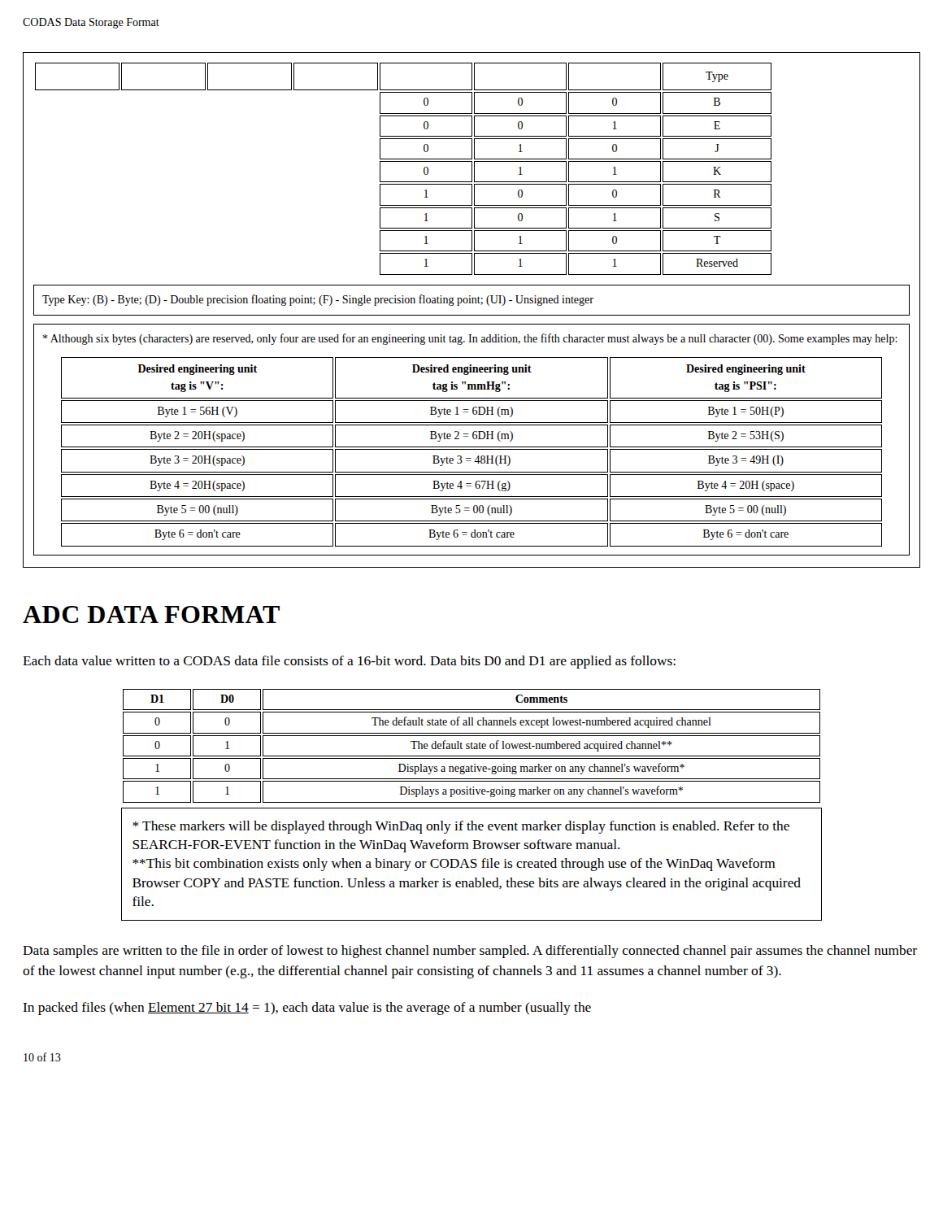CODAS Data Storage Format
| | | | | | | | Type |
| | | | | 0 | 0 | 0 | B |
| | | | | 0 | 0 | 1 | E |
| | | | | 0 | 1 | 0 | J |
| | | | | 0 | 1 | 1 | K |
| | | | | 1 | 0 | 0 | R |
| | | | | 1 | 0 | 1 | S |
| | | | | 1 | 1 | 0 | T |
| | | | | 1 | 1 | 1 | Reserved |
Type Key: (B) - Byte; (D) - Double precision floating point; (F) - Single precision floating point; (UI) - Unsigned integer
* Although six bytes (characters) are reserved, only four are used for an engineering unit tag. In addition, the fifth character must always be a null character (00). Some examples may help:
| Desired engineering unit tag is "V": | Desired engineering unit tag is "mmHg": | Desired engineering unit tag is "PSI": |
| --- | --- | --- |
| Byte 1 = 56H (V) | Byte 1 = 6DH (m) | Byte 1 = 50H (P) |
| Byte 2 = 20H (space) | Byte 2 = 6DH (m) | Byte 2 = 53H (S) |
| Byte 3 = 20H (space) | Byte 3 = 48H (H) | Byte 3 = 49H (I) |
| Byte 4 = 20H (space) | Byte 4 = 67H (g) | Byte 4 = 20H (space) |
| Byte 5 = 00 (null) | Byte 5 = 00 (null) | Byte 5 = 00 (null) |
| Byte 6 = don't care | Byte 6 = don't care | Byte 6 = don't care |
ADC DATA FORMAT
Each data value written to a CODAS data file consists of a 16-bit word. Data bits D0 and D1 are applied as follows:
| D1 | D0 | Comments |
| --- | --- | --- |
| 0 | 0 | The default state of all channels except lowest-numbered acquired channel |
| 0 | 1 | The default state of lowest-numbered acquired channel** |
| 1 | 0 | Displays a negative-going marker on any channel's waveform* |
| 1 | 1 | Displays a positive-going marker on any channel's waveform* |
* These markers will be displayed through WinDaq only if the event marker display function is enabled. Refer to the SEARCH-FOR-EVENT function in the WinDaq Waveform Browser software manual.
**This bit combination exists only when a binary or CODAS file is created through use of the WinDaq Waveform Browser COPY and PASTE function. Unless a marker is enabled, these bits are always cleared in the original acquired file.
Data samples are written to the file in order of lowest to highest channel number sampled. A differentially connected channel pair assumes the channel number of the lowest channel input number (e.g., the differential channel pair consisting of channels 3 and 11 assumes a channel number of 3).
In packed files (when Element 27 bit 14 = 1), each data value is the average of a number (usually the
10 of 13